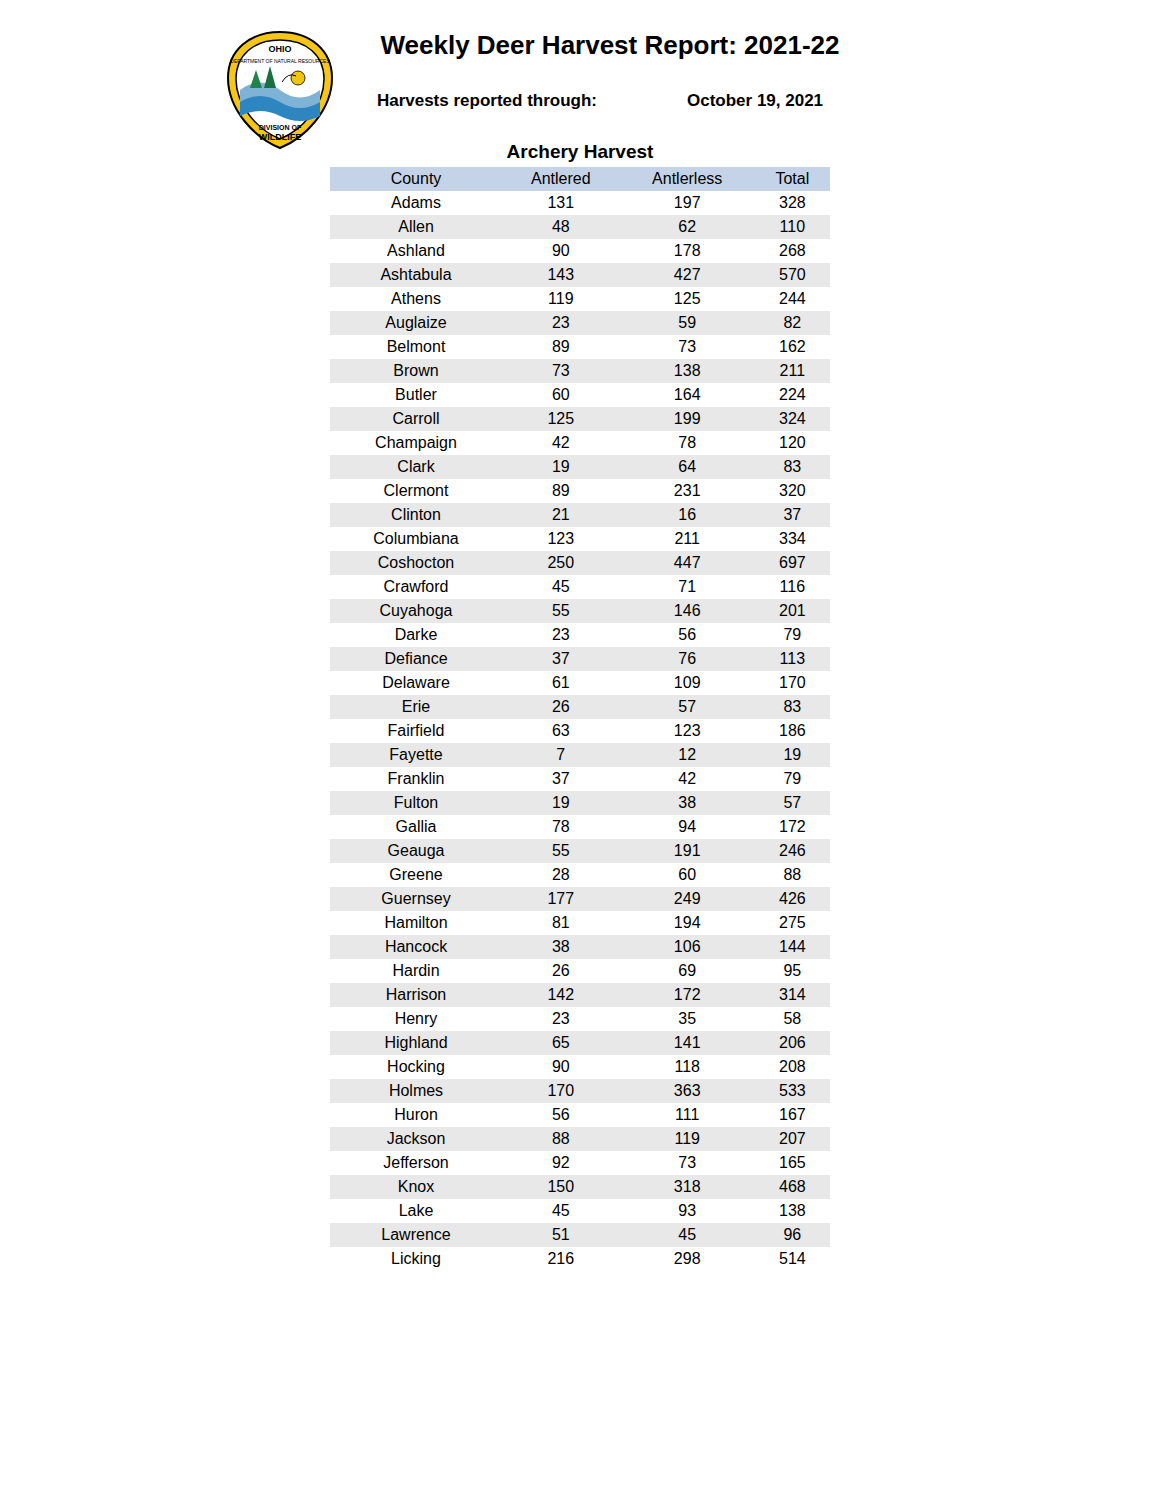OHIO DEPARTMENT OF NATURAL RESOURCES DIVISION OF WILDLIFE
Weekly Deer Harvest Report: 2021-22
Harvests reported through: October 19, 2021
Archery Harvest
| County | Antlered | Antlerless | Total |
| --- | --- | --- | --- |
| Adams | 131 | 197 | 328 |
| Allen | 48 | 62 | 110 |
| Ashland | 90 | 178 | 268 |
| Ashtabula | 143 | 427 | 570 |
| Athens | 119 | 125 | 244 |
| Auglaize | 23 | 59 | 82 |
| Belmont | 89 | 73 | 162 |
| Brown | 73 | 138 | 211 |
| Butler | 60 | 164 | 224 |
| Carroll | 125 | 199 | 324 |
| Champaign | 42 | 78 | 120 |
| Clark | 19 | 64 | 83 |
| Clermont | 89 | 231 | 320 |
| Clinton | 21 | 16 | 37 |
| Columbiana | 123 | 211 | 334 |
| Coshocton | 250 | 447 | 697 |
| Crawford | 45 | 71 | 116 |
| Cuyahoga | 55 | 146 | 201 |
| Darke | 23 | 56 | 79 |
| Defiance | 37 | 76 | 113 |
| Delaware | 61 | 109 | 170 |
| Erie | 26 | 57 | 83 |
| Fairfield | 63 | 123 | 186 |
| Fayette | 7 | 12 | 19 |
| Franklin | 37 | 42 | 79 |
| Fulton | 19 | 38 | 57 |
| Gallia | 78 | 94 | 172 |
| Geauga | 55 | 191 | 246 |
| Greene | 28 | 60 | 88 |
| Guernsey | 177 | 249 | 426 |
| Hamilton | 81 | 194 | 275 |
| Hancock | 38 | 106 | 144 |
| Hardin | 26 | 69 | 95 |
| Harrison | 142 | 172 | 314 |
| Henry | 23 | 35 | 58 |
| Highland | 65 | 141 | 206 |
| Hocking | 90 | 118 | 208 |
| Holmes | 170 | 363 | 533 |
| Huron | 56 | 111 | 167 |
| Jackson | 88 | 119 | 207 |
| Jefferson | 92 | 73 | 165 |
| Knox | 150 | 318 | 468 |
| Lake | 45 | 93 | 138 |
| Lawrence | 51 | 45 | 96 |
| Licking | 216 | 298 | 514 |